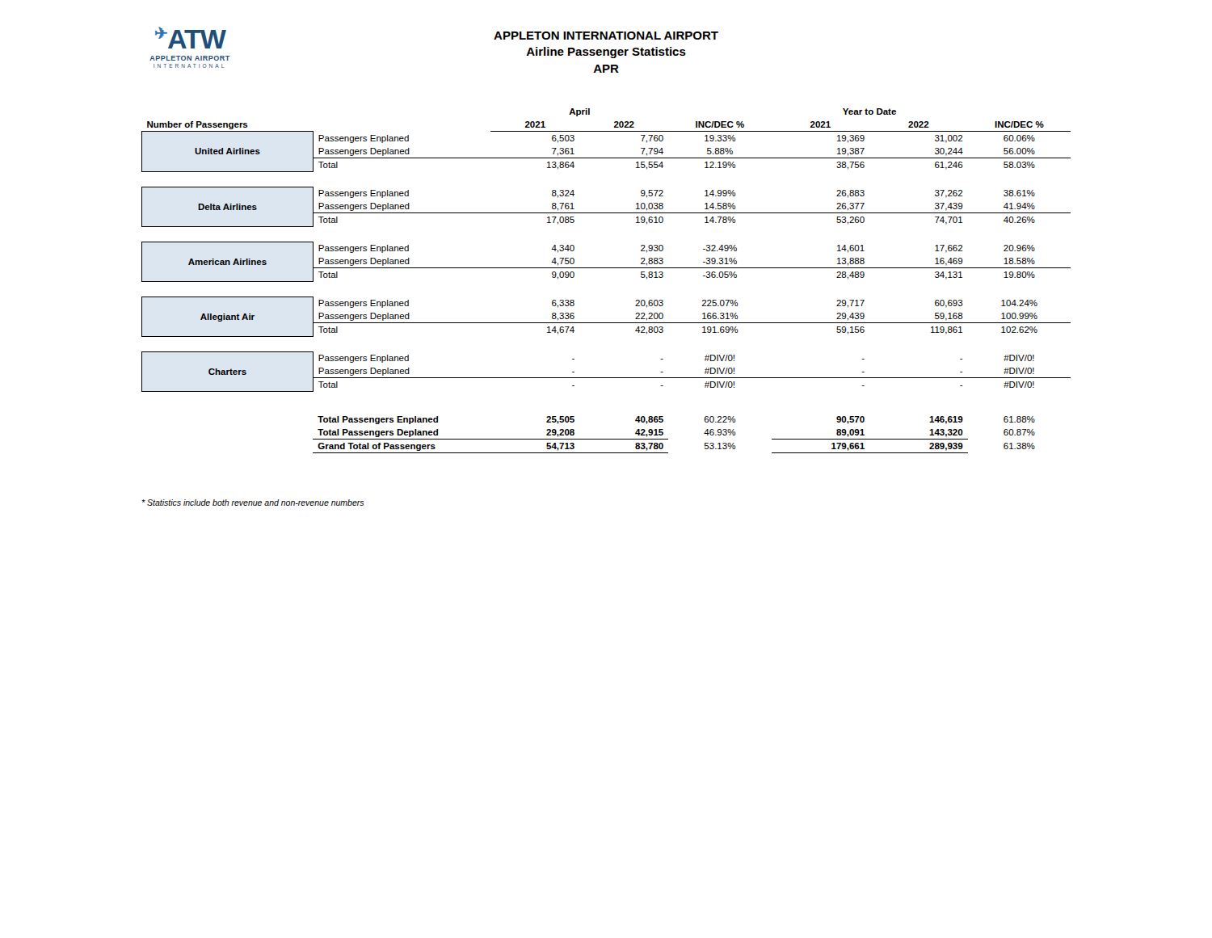✈ATW
APPLETON AIRPORT
INTERNATIONAL
APPLETON INTERNATIONAL AIRPORT
Airline Passenger Statistics
APR
| | April | | Year to Date | |
| --- | --- | --- | --- | --- |
| Number of Passengers | 2021 | 2022 | INC/DEC % | 2021 | 2022 | INC/DEC % |
| United Airlines | Passengers Enplaned | 6,503 | 7,760 | 19.33% | 19,369 | 31,002 | 60.06% |
| Passengers Deplaned | 7,361 | 7,794 | 5.88% | 19,387 | 30,244 | 56.00% |
| Total | 13,864 | 15,554 | 12.19% | 38,756 | 61,246 | 58.03% |
| Delta Airlines | Passengers Enplaned | 8,324 | 9,572 | 14.99% | 26,883 | 37,262 | 38.61% |
| Passengers Deplaned | 8,761 | 10,038 | 14.58% | 26,377 | 37,439 | 41.94% |
| Total | 17,085 | 19,610 | 14.78% | 53,260 | 74,701 | 40.26% |
| American Airlines | Passengers Enplaned | 4,340 | 2,930 | -32.49% | 14,601 | 17,662 | 20.96% |
| Passengers Deplaned | 4,750 | 2,883 | -39.31% | 13,888 | 16,469 | 18.58% |
| Total | 9,090 | 5,813 | -36.05% | 28,489 | 34,131 | 19.80% |
| Allegiant Air | Passengers Enplaned | 6,338 | 20,603 | 225.07% | 29,717 | 60,693 | 104.24% |
| Passengers Deplaned | 8,336 | 22,200 | 166.31% | 29,439 | 59,168 | 100.99% |
| Total | 14,674 | 42,803 | 191.69% | 59,156 | 119,861 | 102.62% |
| Charters | Passengers Enplaned | - | - | #DIV/0! | - | - | #DIV/0! |
| Passengers Deplaned | - | - | #DIV/0! | - | - | #DIV/0! |
| Total | - | - | #DIV/0! | - | - | #DIV/0! |
| | Total Passengers Enplaned | 25,505 | 40,865 | 60.22% | 90,570 | 146,619 | 61.88% |
| | Total Passengers Deplaned | 29,208 | 42,915 | 46.93% | 89,091 | 143,320 | 60.87% |
| | Grand Total of Passengers | 54,713 | 83,780 | 53.13% | 179,661 | 289,939 | 61.38% |
* Statistics include both revenue and non-revenue numbers